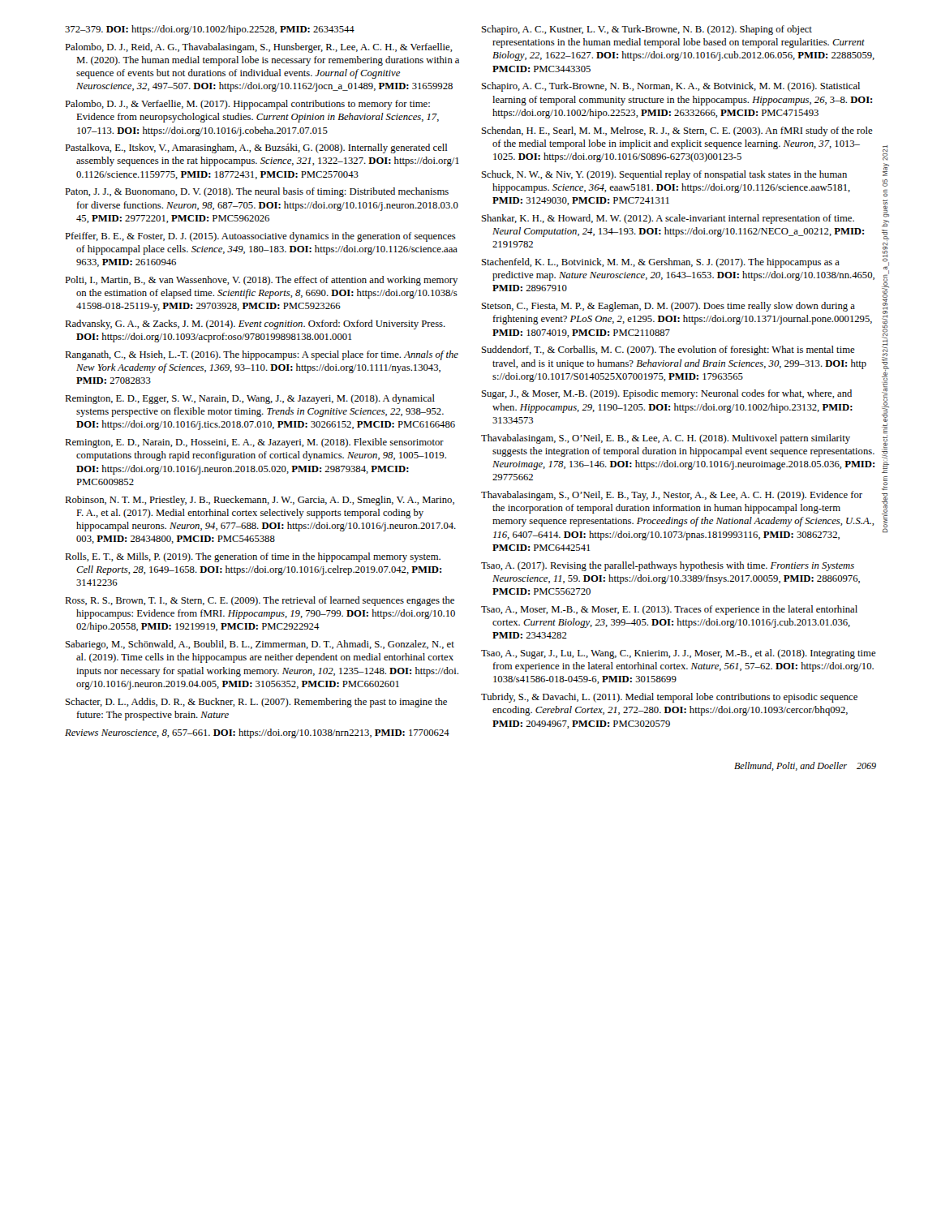Downloaded from http://direct.mit.edu/jocn/article-pdf/32/11/2056/1919406/jocn_a_01592.pdf by guest on 05 May 2021
372–379. DOI: https://doi.org/10.1002/hipo.22528, PMID: 26343544
Palombo, D. J., Reid, A. G., Thavabalasingam, S., Hunsberger, R., Lee, A. C. H., & Verfaellie, M. (2020). The human medial temporal lobe is necessary for remembering durations within a sequence of events but not durations of individual events. Journal of Cognitive Neuroscience, 32, 497–507. DOI: https://doi.org/10.1162/jocn_a_01489, PMID: 31659928
Palombo, D. J., & Verfaellie, M. (2017). Hippocampal contributions to memory for time: Evidence from neuropsychological studies. Current Opinion in Behavioral Sciences, 17, 107–113. DOI: https://doi.org/10.1016/j.cobeha.2017.07.015
Pastalkova, E., Itskov, V., Amarasingham, A., & Buzsáki, G. (2008). Internally generated cell assembly sequences in the rat hippocampus. Science, 321, 1322–1327. DOI: https://doi.org/10.1126/science.1159775, PMID: 18772431, PMCID: PMC2570043
Paton, J. J., & Buonomano, D. V. (2018). The neural basis of timing: Distributed mechanisms for diverse functions. Neuron, 98, 687–705. DOI: https://doi.org/10.1016/j.neuron.2018.03.045, PMID: 29772201, PMCID: PMC5962026
Pfeiffer, B. E., & Foster, D. J. (2015). Autoassociative dynamics in the generation of sequences of hippocampal place cells. Science, 349, 180–183. DOI: https://doi.org/10.1126/science.aaa9633, PMID: 26160946
Polti, I., Martin, B., & van Wassenhove, V. (2018). The effect of attention and working memory on the estimation of elapsed time. Scientific Reports, 8, 6690. DOI: https://doi.org/10.1038/s41598-018-25119-y, PMID: 29703928, PMCID: PMC5923266
Radvansky, G. A., & Zacks, J. M. (2014). Event cognition. Oxford: Oxford University Press. DOI: https://doi.org/10.1093/acprof:oso/9780199898138.001.0001
Ranganath, C., & Hsieh, L.-T. (2016). The hippocampus: A special place for time. Annals of the New York Academy of Sciences, 1369, 93–110. DOI: https://doi.org/10.1111/nyas.13043, PMID: 27082833
Remington, E. D., Egger, S. W., Narain, D., Wang, J., & Jazayeri, M. (2018). A dynamical systems perspective on flexible motor timing. Trends in Cognitive Sciences, 22, 938–952. DOI: https://doi.org/10.1016/j.tics.2018.07.010, PMID: 30266152, PMCID: PMC6166486
Remington, E. D., Narain, D., Hosseini, E. A., & Jazayeri, M. (2018). Flexible sensorimotor computations through rapid reconfiguration of cortical dynamics. Neuron, 98, 1005–1019. DOI: https://doi.org/10.1016/j.neuron.2018.05.020, PMID: 29879384, PMCID: PMC6009852
Robinson, N. T. M., Priestley, J. B., Rueckemann, J. W., Garcia, A. D., Smeglin, V. A., Marino, F. A., et al. (2017). Medial entorhinal cortex selectively supports temporal coding by hippocampal neurons. Neuron, 94, 677–688. DOI: https://doi.org/10.1016/j.neuron.2017.04.003, PMID: 28434800, PMCID: PMC5465388
Rolls, E. T., & Mills, P. (2019). The generation of time in the hippocampal memory system. Cell Reports, 28, 1649–1658. DOI: https://doi.org/10.1016/j.celrep.2019.07.042, PMID: 31412236
Ross, R. S., Brown, T. I., & Stern, C. E. (2009). The retrieval of learned sequences engages the hippocampus: Evidence from fMRI. Hippocampus, 19, 790–799. DOI: https://doi.org/10.1002/hipo.20558, PMID: 19219919, PMCID: PMC2922924
Sabariego, M., Schönwald, A., Boublil, B. L., Zimmerman, D. T., Ahmadi, S., Gonzalez, N., et al. (2019). Time cells in the hippocampus are neither dependent on medial entorhinal cortex inputs nor necessary for spatial working memory. Neuron, 102, 1235–1248. DOI: https://doi.org/10.1016/j.neuron.2019.04.005, PMID: 31056352, PMCID: PMC6602601
Schacter, D. L., Addis, D. R., & Buckner, R. L. (2007). Remembering the past to imagine the future: The prospective brain. Nature
Reviews Neuroscience, 8, 657–661. DOI: https://doi.org/10.1038/nrn2213, PMID: 17700624
Schapiro, A. C., Kustner, L. V., & Turk-Browne, N. B. (2012). Shaping of object representations in the human medial temporal lobe based on temporal regularities. Current Biology, 22, 1622–1627. DOI: https://doi.org/10.1016/j.cub.2012.06.056, PMID: 22885059, PMCID: PMC3443305
Schapiro, A. C., Turk-Browne, N. B., Norman, K. A., & Botvinick, M. M. (2016). Statistical learning of temporal community structure in the hippocampus. Hippocampus, 26, 3–8. DOI: https://doi.org/10.1002/hipo.22523, PMID: 26332666, PMCID: PMC4715493
Schendan, H. E., Searl, M. M., Melrose, R. J., & Stern, C. E. (2003). An fMRI study of the role of the medial temporal lobe in implicit and explicit sequence learning. Neuron, 37, 1013–1025. DOI: https://doi.org/10.1016/S0896-6273(03)00123-5
Schuck, N. W., & Niv, Y. (2019). Sequential replay of nonspatial task states in the human hippocampus. Science, 364, eaaw5181. DOI: https://doi.org/10.1126/science.aaw5181, PMID: 31249030, PMCID: PMC7241311
Shankar, K. H., & Howard, M. W. (2012). A scale-invariant internal representation of time. Neural Computation, 24, 134–193. DOI: https://doi.org/10.1162/NECO_a_00212, PMID: 21919782
Stachenfeld, K. L., Botvinick, M. M., & Gershman, S. J. (2017). The hippocampus as a predictive map. Nature Neuroscience, 20, 1643–1653. DOI: https://doi.org/10.1038/nn.4650, PMID: 28967910
Stetson, C., Fiesta, M. P., & Eagleman, D. M. (2007). Does time really slow down during a frightening event? PLoS One, 2, e1295. DOI: https://doi.org/10.1371/journal.pone.0001295, PMID: 18074019, PMCID: PMC2110887
Suddendorf, T., & Corballis, M. C. (2007). The evolution of foresight: What is mental time travel, and is it unique to humans? Behavioral and Brain Sciences, 30, 299–313. DOI: https://doi.org/10.1017/S0140525X07001975, PMID: 17963565
Sugar, J., & Moser, M.-B. (2019). Episodic memory: Neuronal codes for what, where, and when. Hippocampus, 29, 1190–1205. DOI: https://doi.org/10.1002/hipo.23132, PMID: 31334573
Thavabalasingam, S., O’Neil, E. B., & Lee, A. C. H. (2018). Multivoxel pattern similarity suggests the integration of temporal duration in hippocampal event sequence representations. Neuroimage, 178, 136–146. DOI: https://doi.org/10.1016/j.neuroimage.2018.05.036, PMID: 29775662
Thavabalasingam, S., O’Neil, E. B., Tay, J., Nestor, A., & Lee, A. C. H. (2019). Evidence for the incorporation of temporal duration information in human hippocampal long-term memory sequence representations. Proceedings of the National Academy of Sciences, U.S.A., 116, 6407–6414. DOI: https://doi.org/10.1073/pnas.1819993116, PMID: 30862732, PMCID: PMC6442541
Tsao, A. (2017). Revising the parallel-pathways hypothesis with time. Frontiers in Systems Neuroscience, 11, 59. DOI: https://doi.org/10.3389/fnsys.2017.00059, PMID: 28860976, PMCID: PMC5562720
Tsao, A., Moser, M.-B., & Moser, E. I. (2013). Traces of experience in the lateral entorhinal cortex. Current Biology, 23, 399–405. DOI: https://doi.org/10.1016/j.cub.2013.01.036, PMID: 23434282
Tsao, A., Sugar, J., Lu, L., Wang, C., Knierim, J. J., Moser, M.-B., et al. (2018). Integrating time from experience in the lateral entorhinal cortex. Nature, 561, 57–62. DOI: https://doi.org/10.1038/s41586-018-0459-6, PMID: 30158699
Tubridy, S., & Davachi, L. (2011). Medial temporal lobe contributions to episodic sequence encoding. Cerebral Cortex, 21, 272–280. DOI: https://doi.org/10.1093/cercor/bhq092, PMID: 20494967, PMCID: PMC3020579
Bellmund, Polti, and Doeller 2069